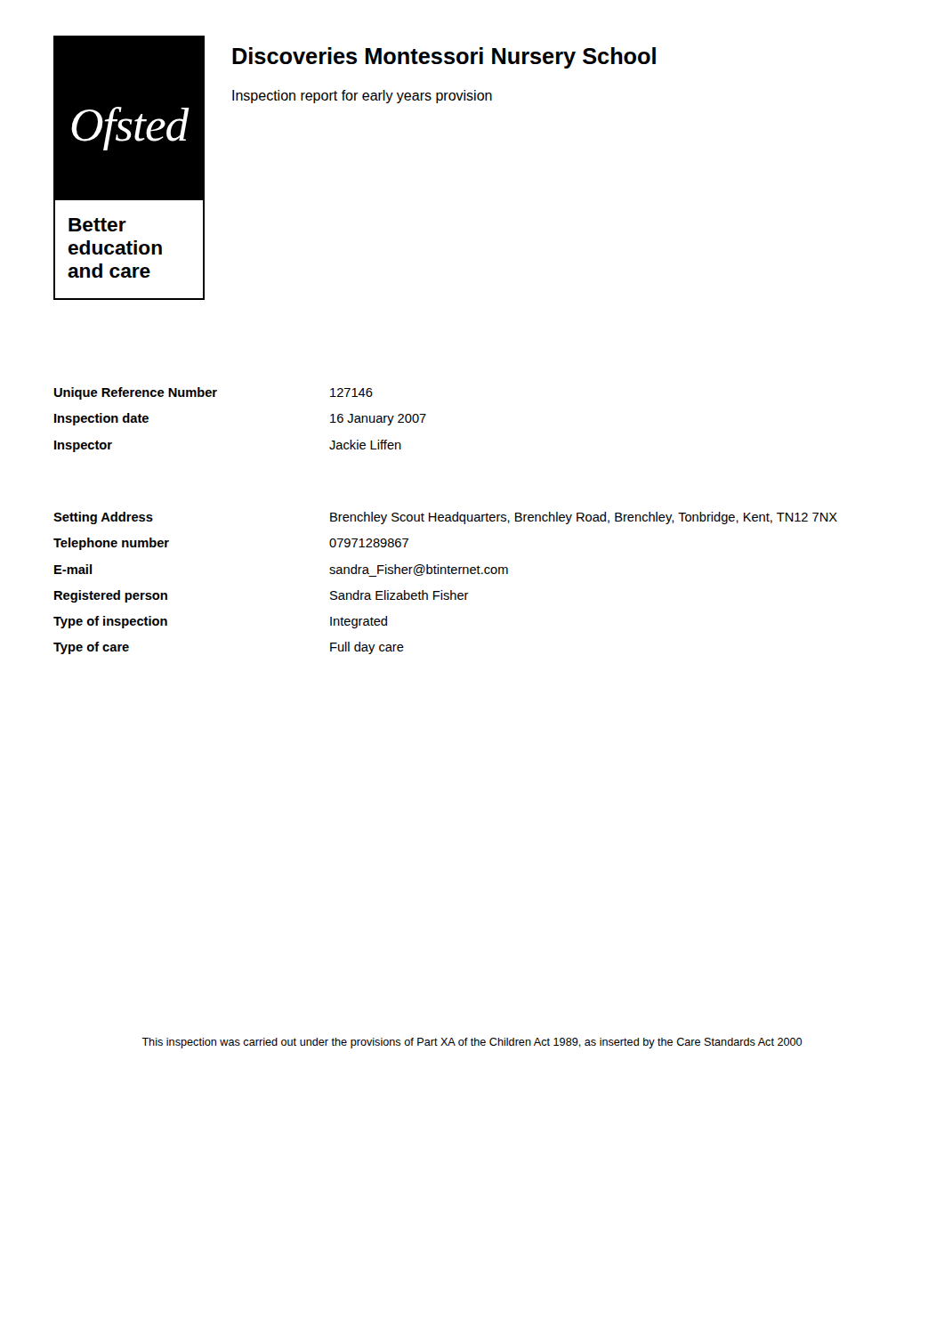Ofsted
Better
education
and care
Discoveries Montessori Nursery School
Inspection report for early years provision
| Unique Reference Number | 127146 |
| Inspection date | 16 January 2007 |
| Inspector | Jackie Liffen |
| Setting Address | Brenchley Scout Headquarters, Brenchley Road, Brenchley, Tonbridge, Kent, TN12 7NX |
| Telephone number | 07971289867 |
| E-mail | sandra_Fisher@btinternet.com |
| Registered person | Sandra Elizabeth Fisher |
| Type of inspection | Integrated |
| Type of care | Full day care |
This inspection was carried out under the provisions of Part XA of the Children Act 1989, as inserted by the Care Standards Act 2000